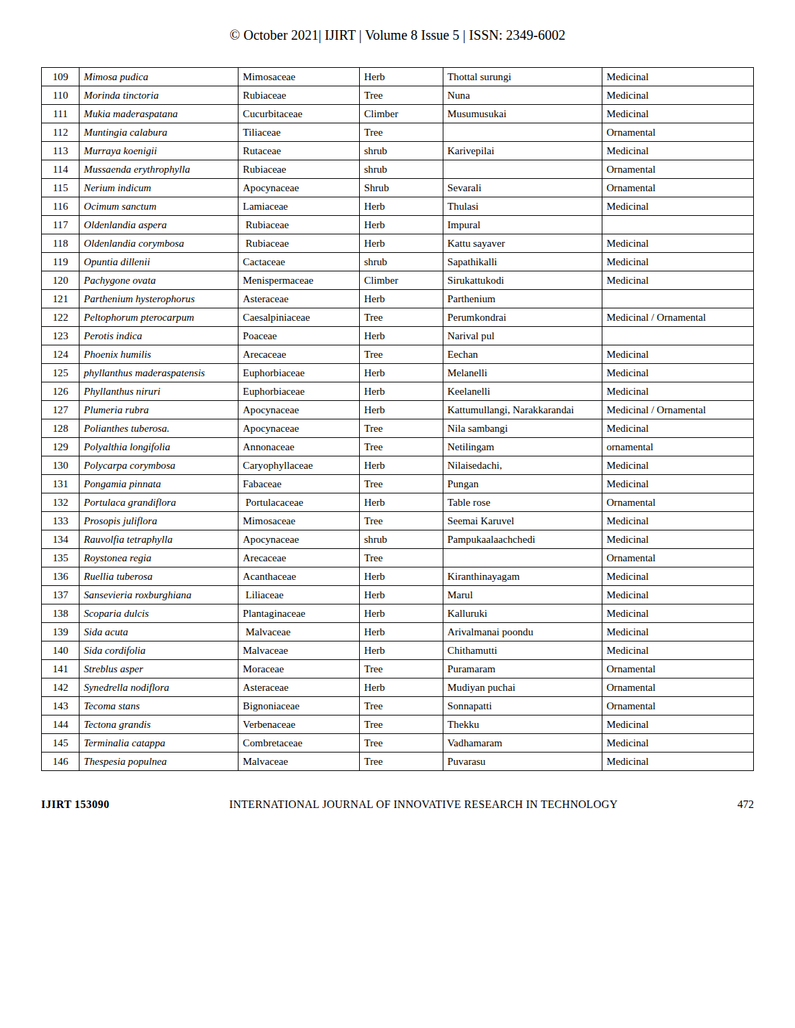© October 2021| IJIRT | Volume 8 Issue 5 | ISSN: 2349-6002
| 109 | Mimosa pudica | Mimosaceae | Herb | Thottal surungi | Medicinal |
| 110 | Morinda tinctoria | Rubiaceae | Tree | Nuna | Medicinal |
| 111 | Mukia maderaspatana | Cucurbitaceae | Climber | Musumusukai | Medicinal |
| 112 | Muntingia calabura | Tiliaceae | Tree | | Ornamental |
| 113 | Murraya koenigii | Rutaceae | shrub | Karivepilai | Medicinal |
| 114 | Mussaenda erythrophylla | Rubiaceae | shrub | | Ornamental |
| 115 | Nerium indicum | Apocynaceae | Shrub | Sevarali | Ornamental |
| 116 | Ocimum sanctum | Lamiaceae | Herb | Thulasi | Medicinal |
| 117 | Oldenlandia aspera | Rubiaceae | Herb | Impural | |
| 118 | Oldenlandia corymbosa | Rubiaceae | Herb | Kattu sayaver | Medicinal |
| 119 | Opuntia dillenii | Cactaceae | shrub | Sapathikalli | Medicinal |
| 120 | Pachygone ovata | Menispermaceae | Climber | Sirukattukodi | Medicinal |
| 121 | Parthenium hysterophorus | Asteraceae | Herb | Parthenium | |
| 122 | Peltophorum pterocarpum | Caesalpiniaceae | Tree | Perumkondrai | Medicinal / Ornamental |
| 123 | Perotis indica | Poaceae | Herb | Narival pul | |
| 124 | Phoenix humilis | Arecaceae | Tree | Eechan | Medicinal |
| 125 | phyllanthus maderaspatensis | Euphorbiaceae | Herb | Melanelli | Medicinal |
| 126 | Phyllanthus niruri | Euphorbiaceae | Herb | Keelanelli | Medicinal |
| 127 | Plumeria rubra | Apocynaceae | Herb | Kattumullangi, Narakkarandai | Medicinal / Ornamental |
| 128 | Polianthes tuberosa. | Apocynaceae | Tree | Nila sambangi | Medicinal |
| 129 | Polyalthia longifolia | Annonaceae | Tree | Netilingam | ornamental |
| 130 | Polycarpa corymbosa | Caryophyllaceae | Herb | Nilaisedachi, | Medicinal |
| 131 | Pongamia pinnata | Fabaceae | Tree | Pungan | Medicinal |
| 132 | Portulaca grandiflora | Portulacaceae | Herb | Table rose | Ornamental |
| 133 | Prosopis juliflora | Mimosaceae | Tree | Seemai Karuvel | Medicinal |
| 134 | Rauvolfia tetraphylla | Apocynaceae | shrub | Pampukaalaachchedi | Medicinal |
| 135 | Roystonea regia | Arecaceae | Tree | | Ornamental |
| 136 | Ruellia tuberosa | Acanthaceae | Herb | Kiranthinayagam | Medicinal |
| 137 | Sansevieria roxburghiana | Liliaceae | Herb | Marul | Medicinal |
| 138 | Scoparia dulcis | Plantaginaceae | Herb | Kalluruki | Medicinal |
| 139 | Sida acuta | Malvaceae | Herb | Arivalmanai poondu | Medicinal |
| 140 | Sida cordifolia | Malvaceae | Herb | Chithamutti | Medicinal |
| 141 | Streblus asper | Moraceae | Tree | Puramaram | Ornamental |
| 142 | Synedrella nodiflora | Asteraceae | Herb | Mudiyan puchai | Ornamental |
| 143 | Tecoma stans | Bignoniaceae | Tree | Sonnapatti | Ornamental |
| 144 | Tectona grandis | Verbenaceae | Tree | Thekku | Medicinal |
| 145 | Terminalia catappa | Combretaceae | Tree | Vadhamaram | Medicinal |
| 146 | Thespesia populnea | Malvaceae | Tree | Puvarasu | Medicinal |
IJIRT 153090 INTERNATIONAL JOURNAL OF INNOVATIVE RESEARCH IN TECHNOLOGY 472